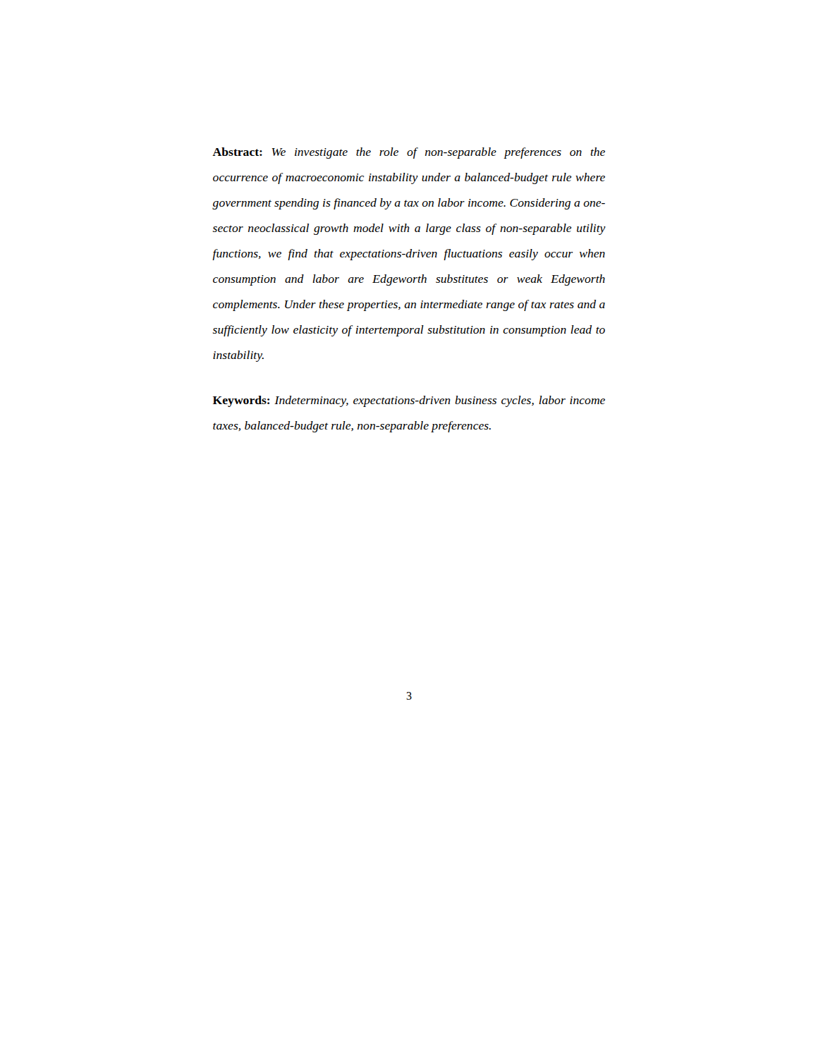Abstract: We investigate the role of non-separable preferences on the occurrence of macroeconomic instability under a balanced-budget rule where government spending is financed by a tax on labor income. Considering a one-sector neoclassical growth model with a large class of non-separable utility functions, we find that expectations-driven fluctuations easily occur when consumption and labor are Edgeworth substitutes or weak Edgeworth complements. Under these properties, an intermediate range of tax rates and a sufficiently low elasticity of intertemporal substitution in consumption lead to instability.
Keywords: Indeterminacy, expectations-driven business cycles, labor income taxes, balanced-budget rule, non-separable preferences.
3